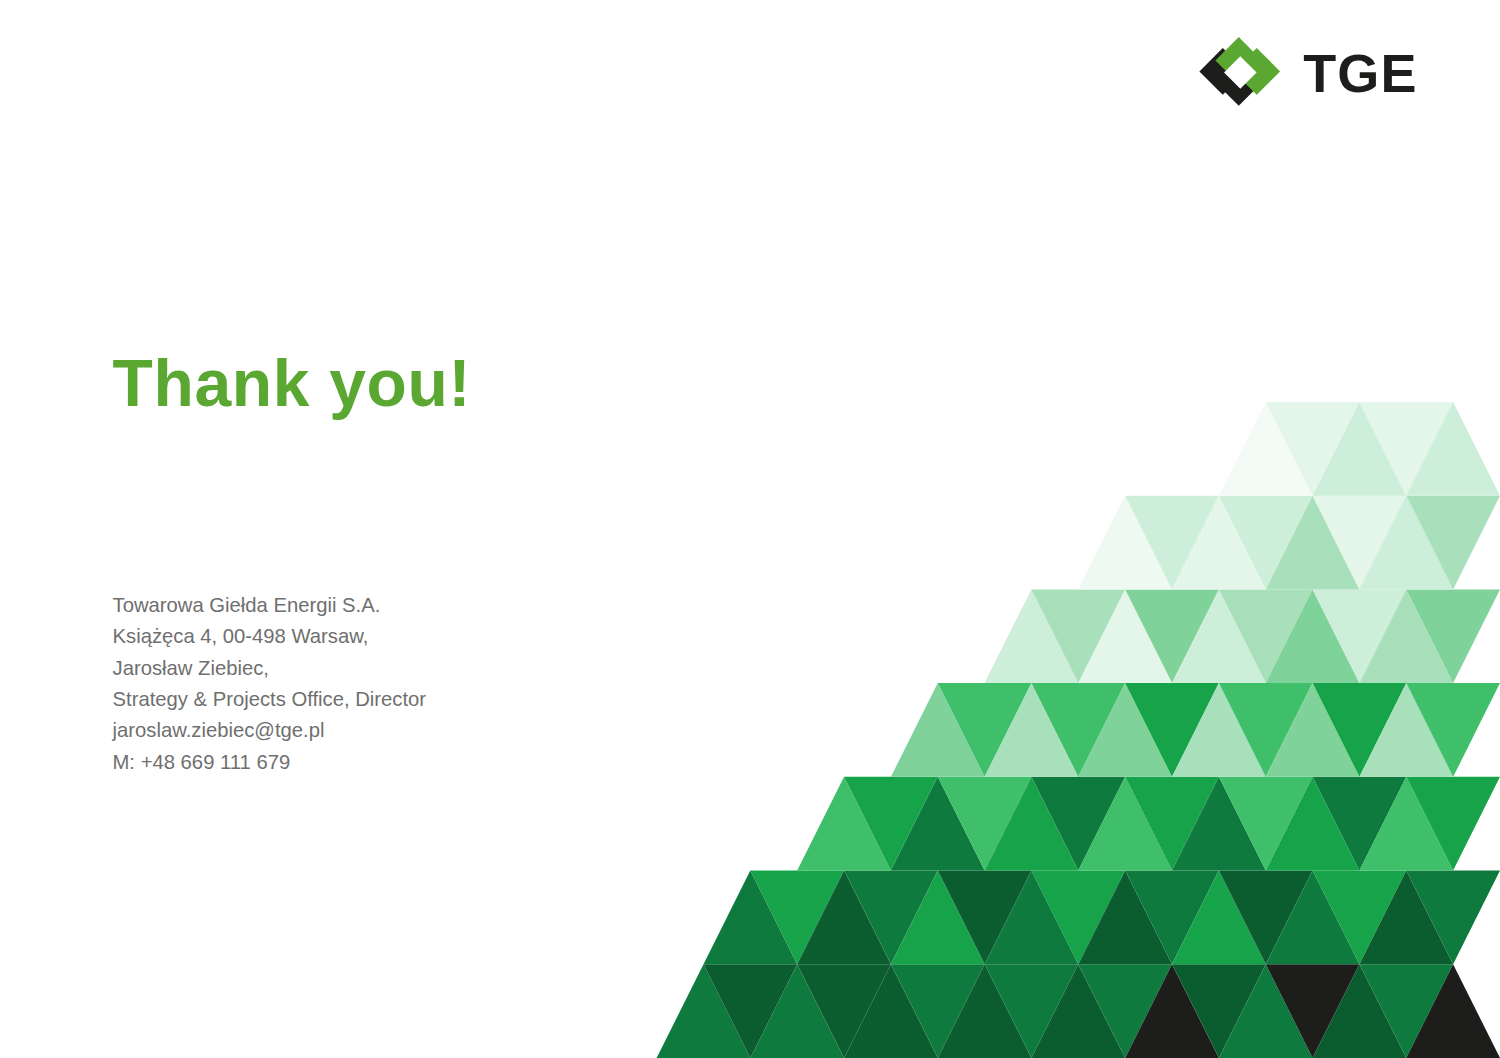TGE
Thank you!
Towarowa Giełda Energii S.A.
Książęca 4, 00-498 Warsaw,
Jarosław Ziebiec,
Strategy & Projects Office, Director
jaroslaw.ziebiec@tge.pl
M: +48 669 111 679